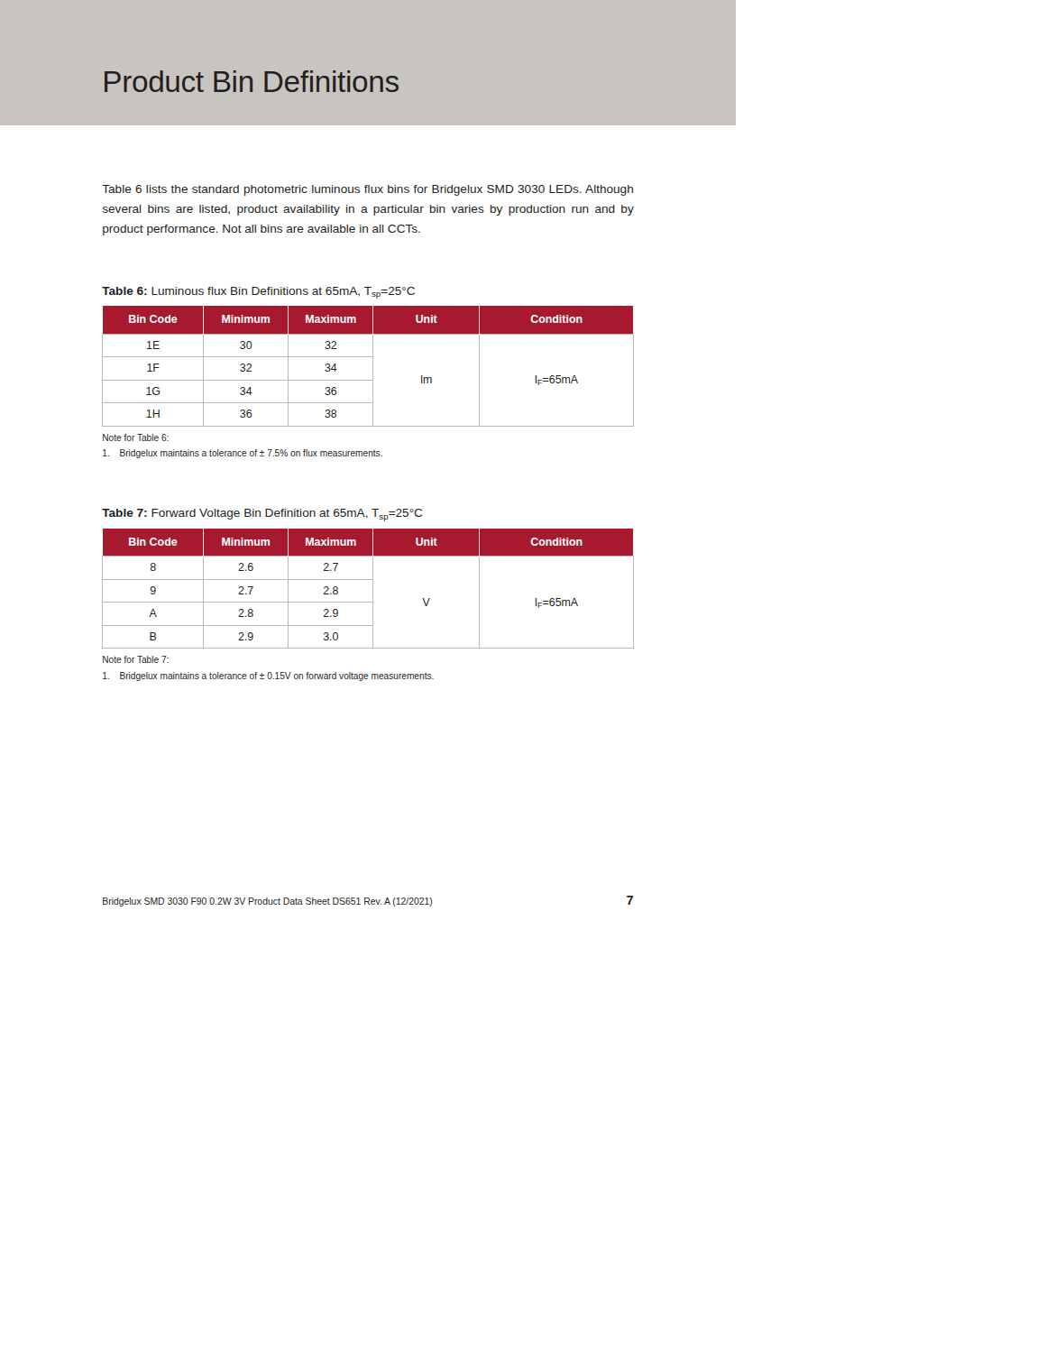Product Bin Definitions
Table 6 lists the standard photometric luminous flux bins for Bridgelux SMD 3030 LEDs. Although several bins are listed, product availability in a particular bin varies by production run and by product performance. Not all bins are available in all CCTs.
Table 6: Luminous flux Bin Definitions at 65mA, Tsp=25°C
| Bin Code | Minimum | Maximum | Unit | Condition |
| --- | --- | --- | --- | --- |
| 1E | 30 | 32 | lm | I F =65mA |
| 1F | 32 | 34 |
| 1G | 34 | 36 |
| 1H | 36 | 38 |
Note for Table 6:
1. Bridgelux maintains a tolerance of ± 7.5% on flux measurements.
Table 7: Forward Voltage Bin Definition at 65mA, Tsp=25°C
| Bin Code | Minimum | Maximum | Unit | Condition |
| --- | --- | --- | --- | --- |
| 8 | 2.6 | 2.7 | V | I F =65mA |
| 9 | 2.7 | 2.8 |
| A | 2.8 | 2.9 |
| B | 2.9 | 3.0 |
Note for Table 7:
1. Bridgelux maintains a tolerance of ± 0.15V on forward voltage measurements.
Bridgelux SMD 3030 F90 0.2W 3V Product Data Sheet DS651 Rev. A (12/2021) 7